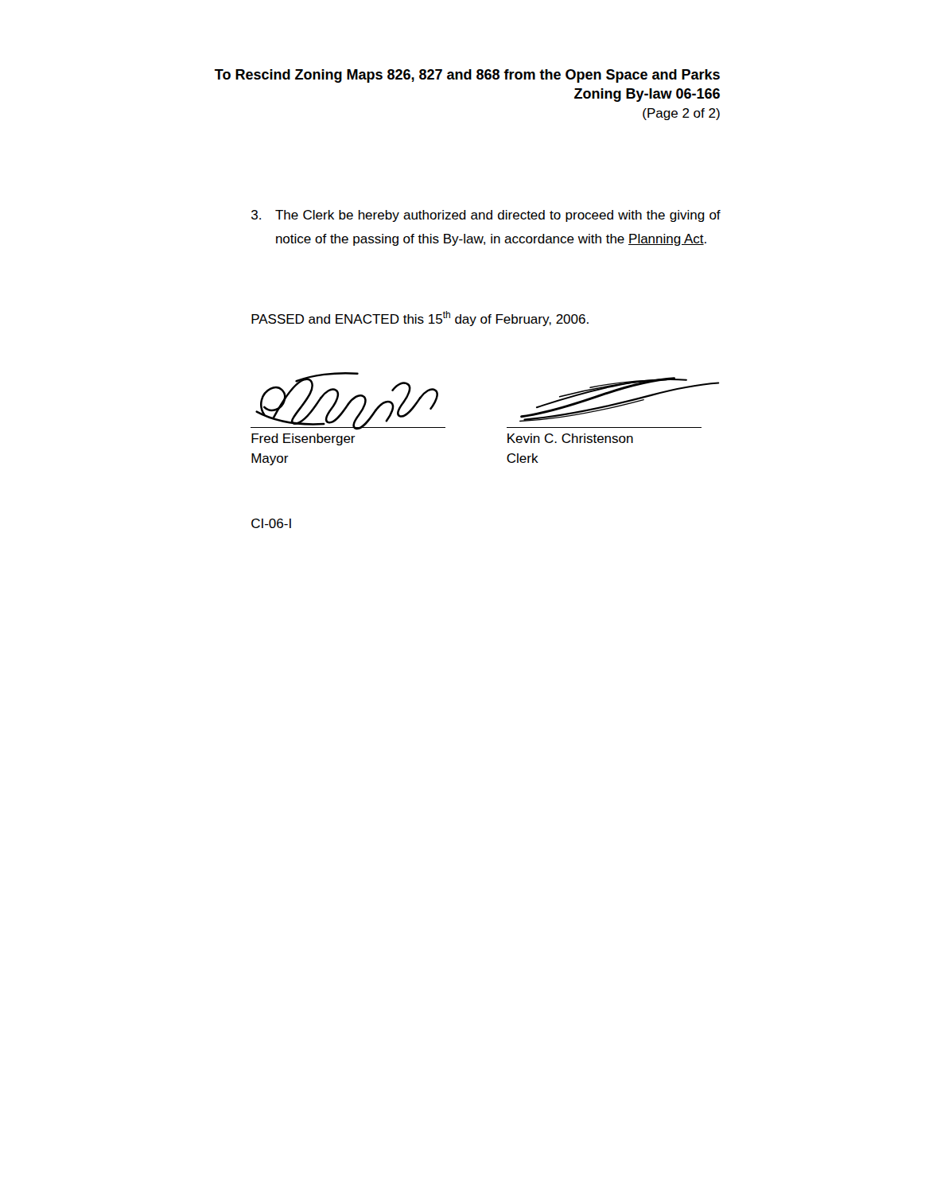To Rescind Zoning Maps 826, 827 and 868 from the Open Space and Parks Zoning By-law 06-166 (Page 2 of 2)
3. The Clerk be hereby authorized and directed to proceed with the giving of notice of the passing of this By-law, in accordance with the Planning Act.
PASSED and ENACTED this 15th day of February, 2006.
Fred Eisenberger
Mayor
Kevin C. Christenson
Clerk
CI-06-I